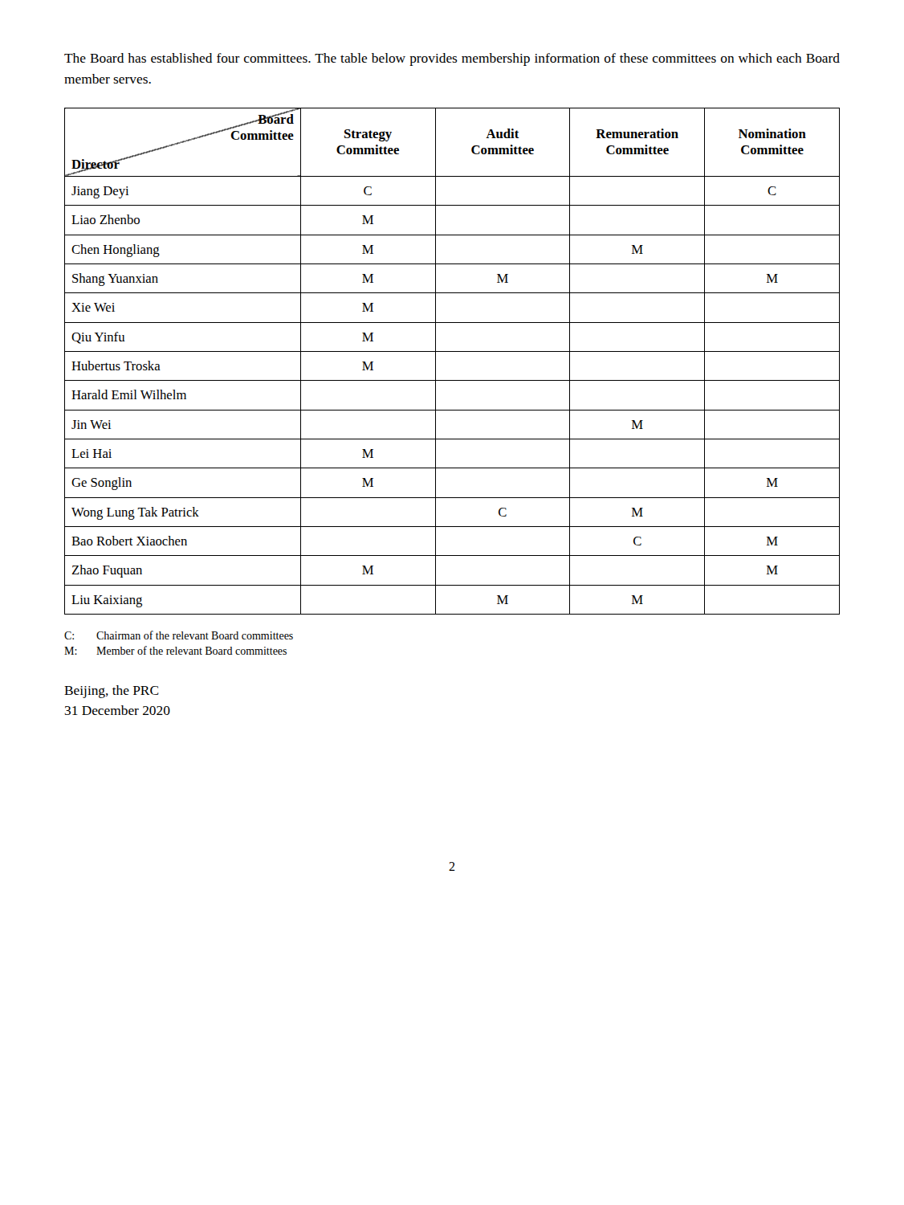The Board has established four committees. The table below provides membership information of these committees on which each Board member serves.
| Board Committee Director | Strategy Committee | Audit Committee | Remuneration Committee | Nomination Committee |
| --- | --- | --- | --- | --- |
| Jiang Deyi | C | | | C |
| Liao Zhenbo | M | | | |
| Chen Hongliang | M | | M | |
| Shang Yuanxian | M | M | | M |
| Xie Wei | M | | | |
| Qiu Yinfu | M | | | |
| Hubertus Troska | M | | | |
| Harald Emil Wilhelm | | | | |
| Jin Wei | | | M | |
| Lei Hai | M | | | |
| Ge Songlin | M | | | M |
| Wong Lung Tak Patrick | | C | M | |
| Bao Robert Xiaochen | | | C | M |
| Zhao Fuquan | M | | | M |
| Liu Kaixiang | | M | M | |
| C: | Chairman of the relevant Board committees |
| M: | Member of the relevant Board committees |
Beijing, the PRC
31 December 2020
2